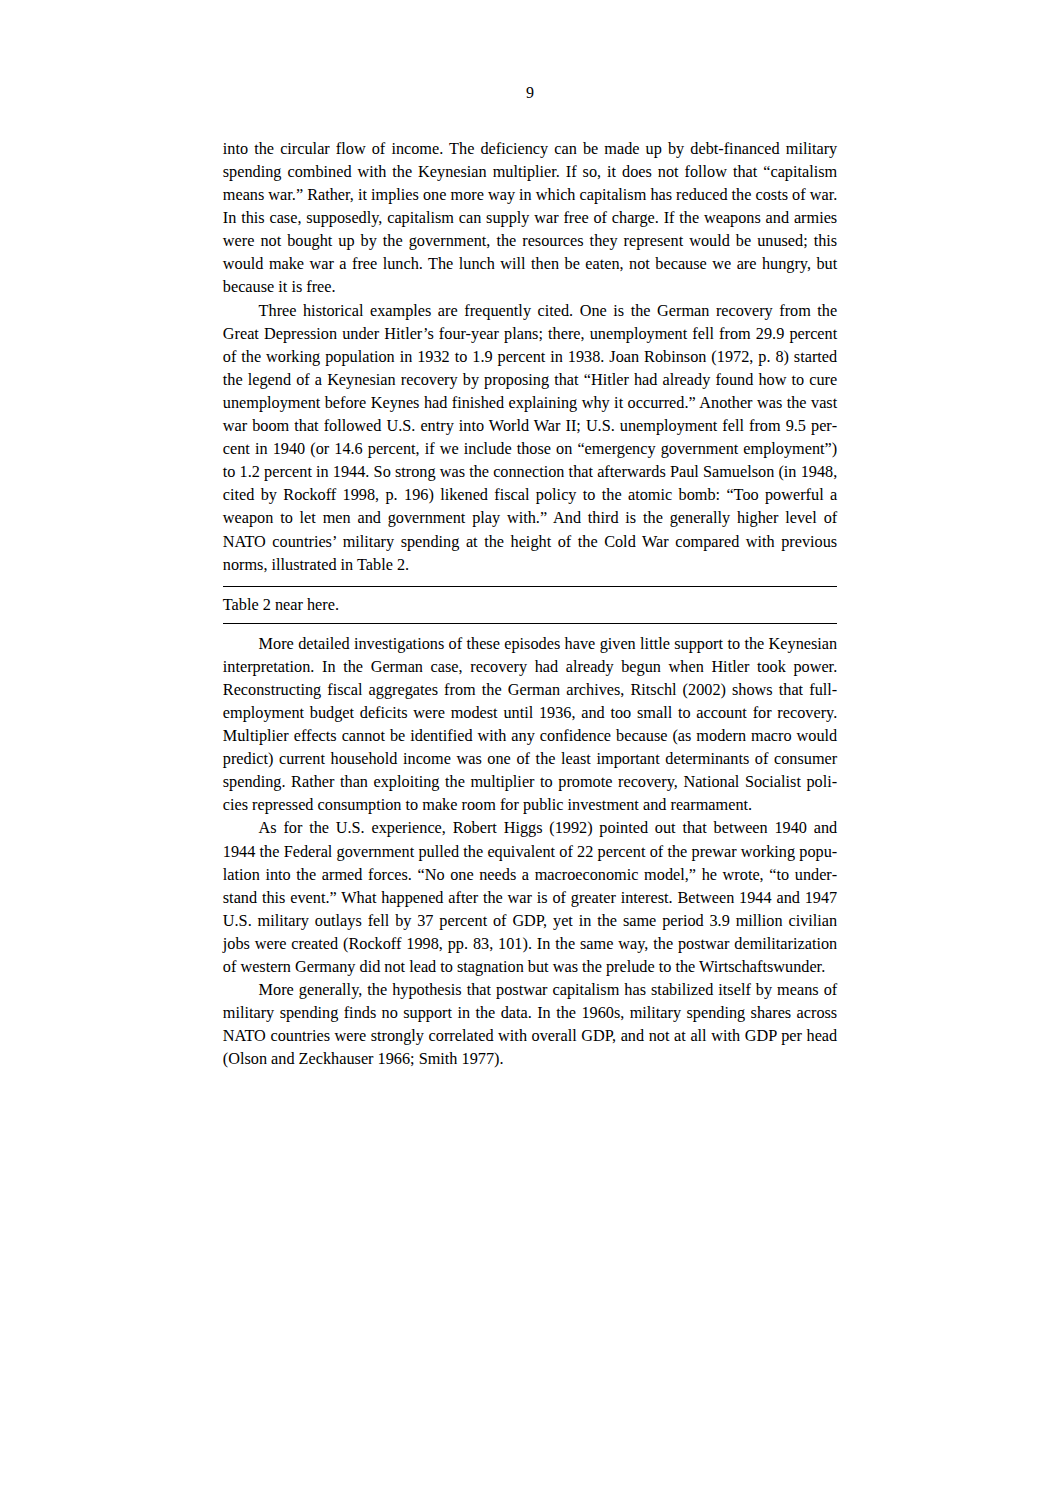9
into the circular flow of income. The deficiency can be made up by debt-financed military spending combined with the Keynesian multiplier. If so, it does not follow that “capitalism means war.” Rather, it implies one more way in which capitalism has reduced the costs of war. In this case, supposedly, capitalism can supply war free of charge. If the weapons and armies were not bought up by the government, the resources they represent would be unused; this would make war a free lunch. The lunch will then be eaten, not because we are hungry, but because it is free.
Three historical examples are frequently cited. One is the German recovery from the Great Depression under Hitler’s four-year plans; there, unemployment fell from 29.9 percent of the working population in 1932 to 1.9 percent in 1938. Joan Robinson (1972, p. 8) started the legend of a Keynesian recovery by proposing that “Hitler had already found how to cure unemployment before Keynes had finished explaining why it occurred.” Another was the vast war boom that followed U.S. entry into World War II; U.S. unemployment fell from 9.5 percent in 1940 (or 14.6 percent, if we include those on “emergency government employment”) to 1.2 percent in 1944. So strong was the connection that afterwards Paul Samuelson (in 1948, cited by Rockoff 1998, p. 196) likened fiscal policy to the atomic bomb: “Too powerful a weapon to let men and government play with.” And third is the generally higher level of NATO countries’ military spending at the height of the Cold War compared with previous norms, illustrated in Table 2.
Table 2 near here.
More detailed investigations of these episodes have given little support to the Keynesian interpretation. In the German case, recovery had already begun when Hitler took power. Reconstructing fiscal aggregates from the German archives, Ritschl (2002) shows that full-employment budget deficits were modest until 1936, and too small to account for recovery. Multiplier effects cannot be identified with any confidence because (as modern macro would predict) current household income was one of the least important determinants of consumer spending. Rather than exploiting the multiplier to promote recovery, National Socialist policies repressed consumption to make room for public investment and rearmament.
As for the U.S. experience, Robert Higgs (1992) pointed out that between 1940 and 1944 the Federal government pulled the equivalent of 22 percent of the prewar working population into the armed forces. “No one needs a macroeconomic model,” he wrote, “to understand this event.” What happened after the war is of greater interest. Between 1944 and 1947 U.S. military outlays fell by 37 percent of GDP, yet in the same period 3.9 million civilian jobs were created (Rockoff 1998, pp. 83, 101). In the same way, the postwar demilitarization of western Germany did not lead to stagnation but was the prelude to the Wirtschaftswunder.
More generally, the hypothesis that postwar capitalism has stabilized itself by means of military spending finds no support in the data. In the 1960s, military spending shares across NATO countries were strongly correlated with overall GDP, and not at all with GDP per head (Olson and Zeckhauser 1966; Smith 1977).